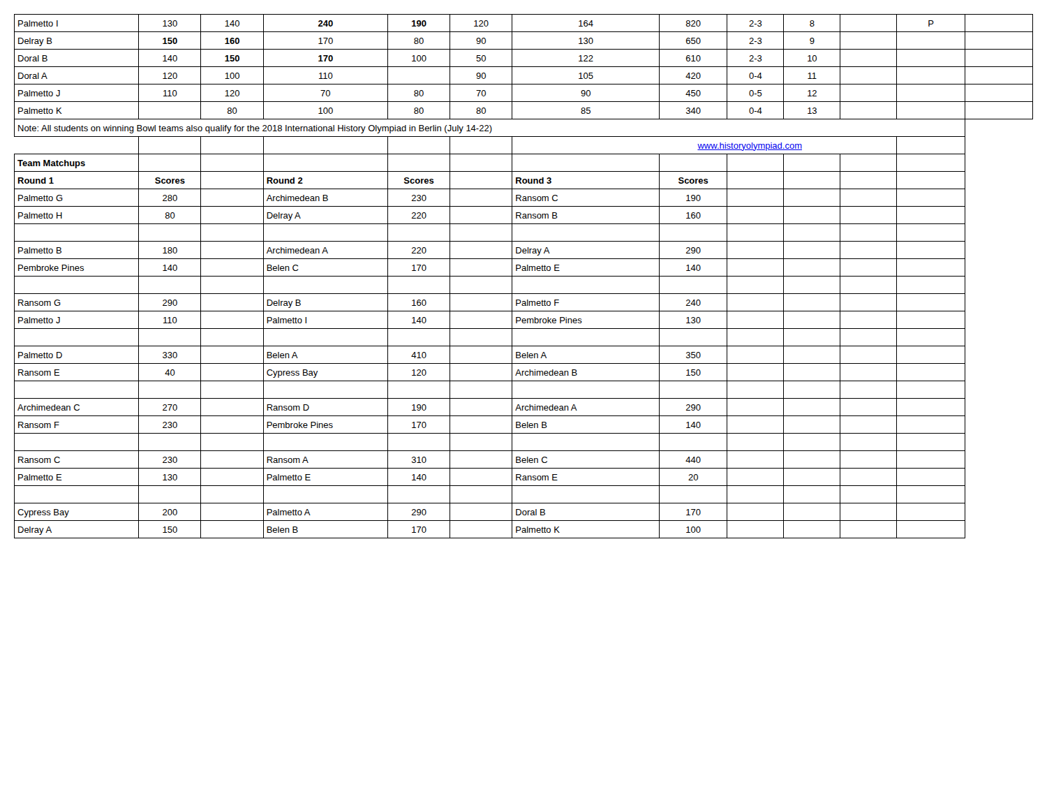| Palmetto I | 130 | 140 | 240 | 190 | 120 | 164 | 820 | 2-3 | 8 | | P | |
| Delray B | 150 | 160 | 170 | 80 | 90 | 130 | 650 | 2-3 | 9 | | | |
| Doral B | 140 | 150 | 170 | 100 | 50 | 122 | 610 | 2-3 | 10 | | | |
| Doral A | 120 | 100 | 110 | | 90 | 105 | 420 | 0-4 | 11 | | | |
| Palmetto J | 110 | 120 | 70 | 80 | 70 | 90 | 450 | 0-5 | 12 | | | |
| Palmetto K | | 80 | 100 | 80 | 80 | 85 | 340 | 0-4 | 13 | | | |
| Note: All students on winning Bowl teams also qualify for the 2018 International History Olympiad in Berlin (July 14-22) | |
| | | | | | | | www.historyolympiad.com | | | |
| Team Matchups | | | | | | | | | | | | |
| Round 1 | Scores | | Round 2 | Scores | | Round 3 | Scores | | | | | |
| Palmetto G | 280 | | Archimedean B | 230 | | Ransom C | 190 | | | | | |
| Palmetto H | 80 | | Delray A | 220 | | Ransom B | 160 | | | | | |
| Palmetto B | 180 | | Archimedean A | 220 | | Delray A | 290 | | | | | |
| Pembroke Pines | 140 | | Belen C | 170 | | Palmetto E | 140 | | | | | |
| Ransom G | 290 | | Delray B | 160 | | Palmetto F | 240 | | | | | |
| Palmetto J | 110 | | Palmetto I | 140 | | Pembroke Pines | 130 | | | | | |
| Palmetto D | 330 | | Belen A | 410 | | Belen A | 350 | | | | | |
| Ransom E | 40 | | Cypress Bay | 120 | | Archimedean B | 150 | | | | | |
| Archimedean C | 270 | | Ransom D | 190 | | Archimedean A | 290 | | | | | |
| Ransom F | 230 | | Pembroke Pines | 170 | | Belen B | 140 | | | | | |
| Ransom C | 230 | | Ransom A | 310 | | Belen C | 440 | | | | | |
| Palmetto E | 130 | | Palmetto E | 140 | | Ransom E | 20 | | | | | |
| Cypress Bay | 200 | | Palmetto A | 290 | | Doral B | 170 | | | | | |
| Delray A | 150 | | Belen B | 170 | | Palmetto K | 100 | | | | | |